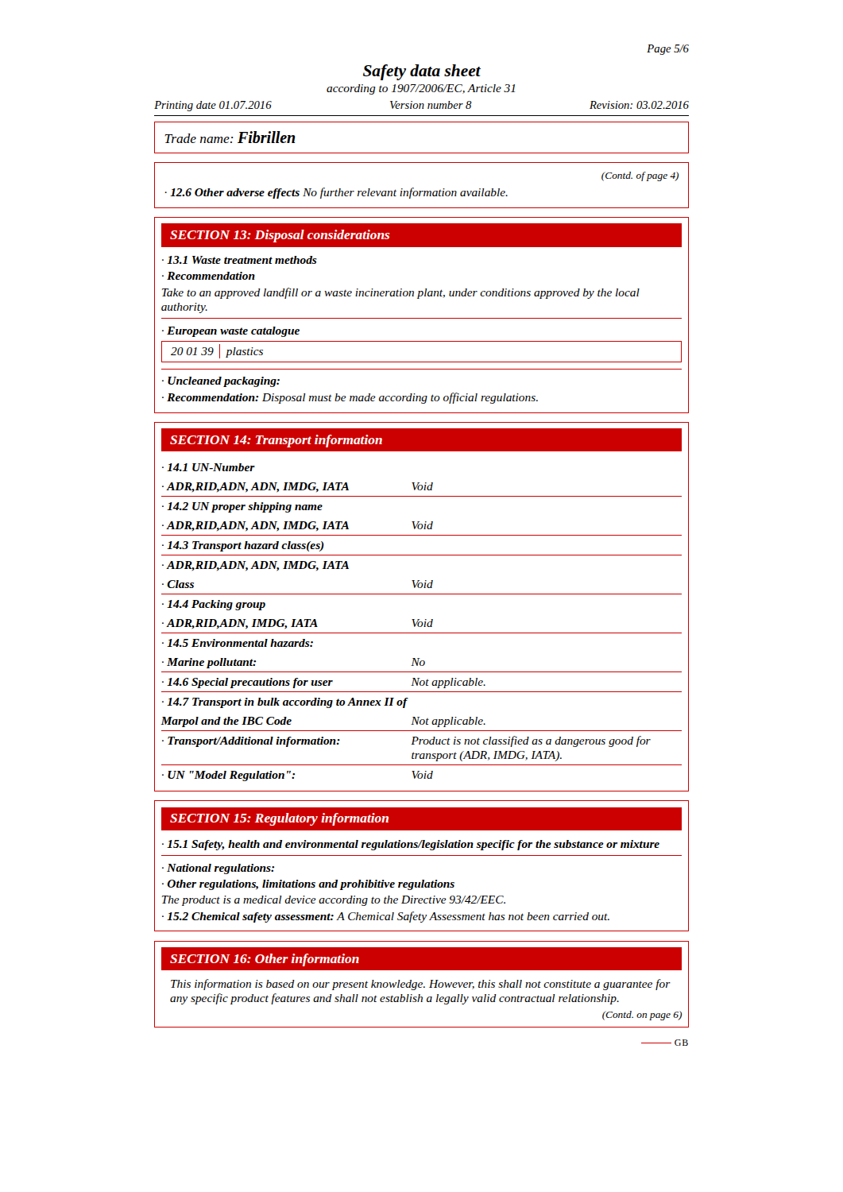Page 5/6
Safety data sheet
according to 1907/2006/EC, Article 31
Printing date 01.07.2016
Version number 8
Revision: 03.02.2016
Trade name: Fibrillen
(Contd. of page 4)
· 12.6 Other adverse effects No further relevant information available.
SECTION 13: Disposal considerations
· 13.1 Waste treatment methods
· Recommendation
Take to an approved landfill or a waste incineration plant, under conditions approved by the local authority.
· European waste catalogue
20 01 39plastics
· Uncleaned packaging:
· Recommendation: Disposal must be made according to official regulations.
SECTION 14: Transport information
| · 14.1 UN-Number | |
| · ADR,RID,ADN, ADN, IMDG, IATA | Void |
| · 14.2 UN proper shipping name | |
| · ADR,RID,ADN, ADN, IMDG, IATA | Void |
| · 14.3 Transport hazard class(es) | |
| · ADR,RID,ADN, ADN, IMDG, IATA | |
| · Class | Void |
| · 14.4 Packing group | |
| · ADR,RID,ADN, IMDG, IATA | Void |
| · 14.5 Environmental hazards: | |
| · Marine pollutant: | No |
| · 14.6 Special precautions for user | Not applicable. |
| · 14.7 Transport in bulk according to Annex II of | |
| Marpol and the IBC Code | Not applicable. |
| · Transport/Additional information: | Product is not classified as a dangerous good for transport (ADR, IMDG, IATA). |
| · UN "Model Regulation": | Void |
SECTION 15: Regulatory information
· 15.1 Safety, health and environmental regulations/legislation specific for the substance or mixture
· National regulations:
· Other regulations, limitations and prohibitive regulations
The product is a medical device according to the Directive 93/42/EEC.
· 15.2 Chemical safety assessment: A Chemical Safety Assessment has not been carried out.
SECTION 16: Other information
This information is based on our present knowledge. However, this shall not constitute a guarantee for any specific product features and shall not establish a legally valid contractual relationship.
(Contd. on page 6)
GB